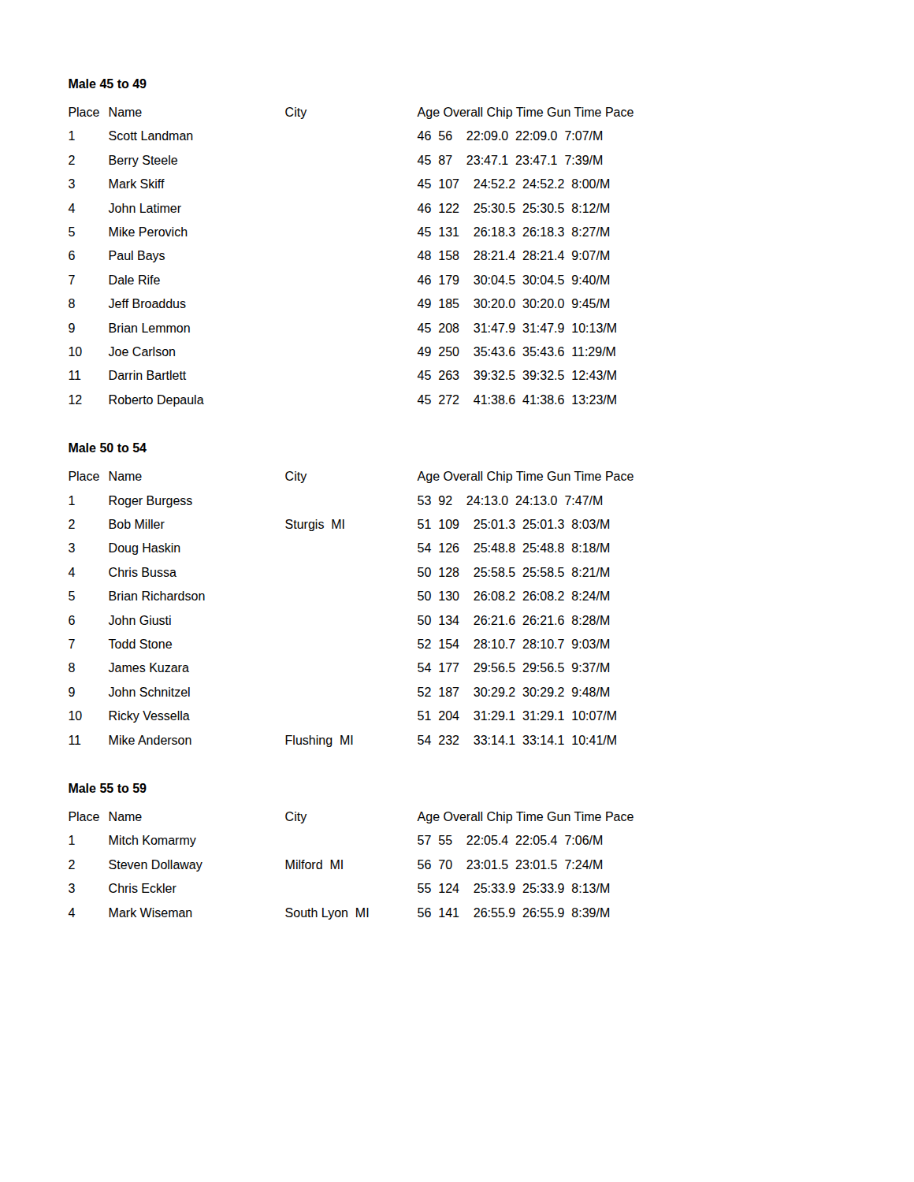Male 45 to 49
| Place | Name | City | Age Overall Chip Time Gun Time Pace |
| --- | --- | --- | --- |
| 1 | Scott Landman | | 46 56 22:09.0 22:09.0 7:07/M |
| 2 | Berry Steele | | 45 87 23:47.1 23:47.1 7:39/M |
| 3 | Mark Skiff | | 45 107 24:52.2 24:52.2 8:00/M |
| 4 | John Latimer | | 46 122 25:30.5 25:30.5 8:12/M |
| 5 | Mike Perovich | | 45 131 26:18.3 26:18.3 8:27/M |
| 6 | Paul Bays | | 48 158 28:21.4 28:21.4 9:07/M |
| 7 | Dale Rife | | 46 179 30:04.5 30:04.5 9:40/M |
| 8 | Jeff Broaddus | | 49 185 30:20.0 30:20.0 9:45/M |
| 9 | Brian Lemmon | | 45 208 31:47.9 31:47.9 10:13/M |
| 10 | Joe Carlson | | 49 250 35:43.6 35:43.6 11:29/M |
| 11 | Darrin Bartlett | | 45 263 39:32.5 39:32.5 12:43/M |
| 12 | Roberto Depaula | | 45 272 41:38.6 41:38.6 13:23/M |
Male 50 to 54
| Place | Name | City | Age Overall Chip Time Gun Time Pace |
| --- | --- | --- | --- |
| 1 | Roger Burgess | | 53 92 24:13.0 24:13.0 7:47/M |
| 2 | Bob Miller | Sturgis MI | 51 109 25:01.3 25:01.3 8:03/M |
| 3 | Doug Haskin | | 54 126 25:48.8 25:48.8 8:18/M |
| 4 | Chris Bussa | | 50 128 25:58.5 25:58.5 8:21/M |
| 5 | Brian Richardson | | 50 130 26:08.2 26:08.2 8:24/M |
| 6 | John Giusti | | 50 134 26:21.6 26:21.6 8:28/M |
| 7 | Todd Stone | | 52 154 28:10.7 28:10.7 9:03/M |
| 8 | James Kuzara | | 54 177 29:56.5 29:56.5 9:37/M |
| 9 | John Schnitzel | | 52 187 30:29.2 30:29.2 9:48/M |
| 10 | Ricky Vessella | | 51 204 31:29.1 31:29.1 10:07/M |
| 11 | Mike Anderson | Flushing MI | 54 232 33:14.1 33:14.1 10:41/M |
Male 55 to 59
| Place | Name | City | Age Overall Chip Time Gun Time Pace |
| --- | --- | --- | --- |
| 1 | Mitch Komarmy | | 57 55 22:05.4 22:05.4 7:06/M |
| 2 | Steven Dollaway | Milford MI | 56 70 23:01.5 23:01.5 7:24/M |
| 3 | Chris Eckler | | 55 124 25:33.9 25:33.9 8:13/M |
| 4 | Mark Wiseman | South Lyon MI | 56 141 26:55.9 26:55.9 8:39/M |